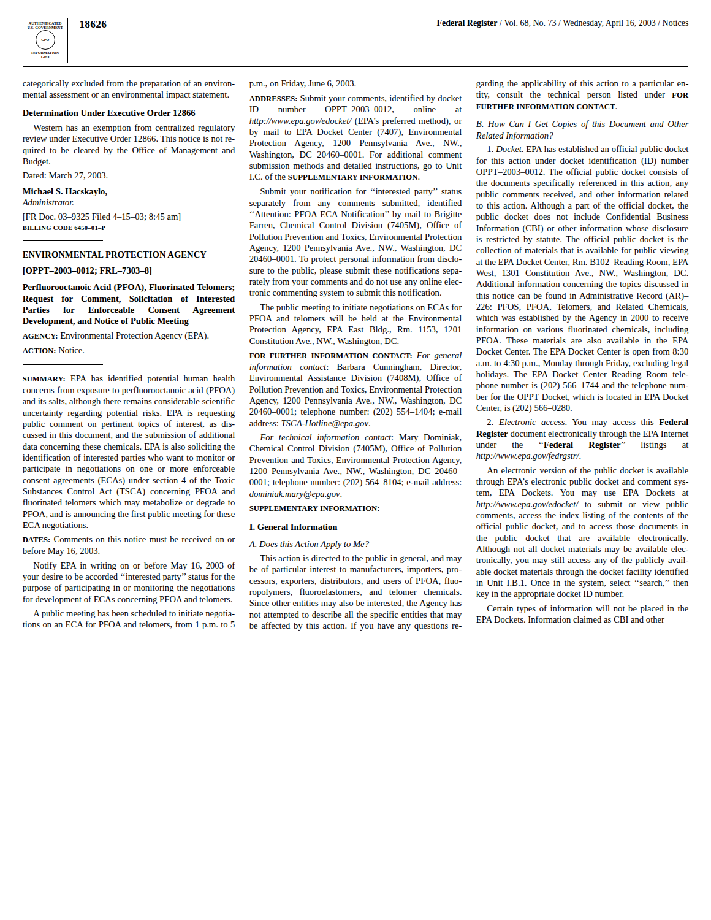AUTHENTICATED
U.S. GOVERNMENT
GPO
INFORMATION
GPO
18626
Federal Register / Vol. 68, No. 73 / Wednesday, April 16, 2003 / Notices
categorically excluded from the preparation of an environmental assessment or an environmental impact statement.
Determination Under Executive Order 12866
Western has an exemption from centralized regulatory review under Executive Order 12866. This notice is not required to be cleared by the Office of Management and Budget.
Dated: March 27, 2003.
Michael S. Hacskaylo,
Administrator.
[FR Doc. 03–9325 Filed 4–15–03; 8:45 am]
BILLING CODE 6450–01–P
ENVIRONMENTAL PROTECTION AGENCY
[OPPT–2003–0012; FRL–7303–8]
Perfluorooctanoic Acid (PFOA), Fluorinated Telomers; Request for Comment, Solicitation of Interested Parties for Enforceable Consent Agreement Development, and Notice of Public Meeting
AGENCY: Environmental Protection Agency (EPA).
ACTION: Notice.
SUMMARY: EPA has identified potential human health concerns from exposure to perfluorooctanoic acid (PFOA) and its salts, although there remains considerable scientific uncertainty regarding potential risks. EPA is requesting public comment on pertinent topics of interest, as discussed in this document, and the submission of additional data concerning these chemicals. EPA is also soliciting the identification of interested parties who want to monitor or participate in negotiations on one or more enforceable consent agreements (ECAs) under section 4 of the Toxic Substances Control Act (TSCA) concerning PFOA and fluorinated telomers which may metabolize or degrade to PFOA, and is announcing the first public meeting for these ECA negotiations.
DATES: Comments on this notice must be received on or before May 16, 2003.
Notify EPA in writing on or before May 16, 2003 of your desire to be accorded ‘‘interested party’’ status for the purpose of participating in or monitoring the negotiations for development of ECAs concerning PFOA and telomers.
A public meeting has been scheduled to initiate negotiations on an ECA for PFOA and telomers, from 1 p.m. to 5 p.m., on Friday, June 6, 2003.
ADDRESSES: Submit your comments, identified by docket ID number OPPT–2003–0012, online at http://www.epa.gov/edocket/ (EPA’s preferred method), or by mail to EPA Docket Center (7407), Environmental Protection Agency, 1200 Pennsylvania Ave., NW., Washington, DC 20460–0001. For additional comment submission methods and detailed instructions, go to Unit I.C. of the SUPPLEMENTARY INFORMATION.
Submit your notification for ‘‘interested party’’ status separately from any comments submitted, identified ‘‘Attention: PFOA ECA Notification’’ by mail to Brigitte Farren, Chemical Control Division (7405M), Office of Pollution Prevention and Toxics, Environmental Protection Agency, 1200 Pennsylvania Ave., NW., Washington, DC 20460–0001. To protect personal information from disclosure to the public, please submit these notifications separately from your comments and do not use any online electronic commenting system to submit this notification.
The public meeting to initiate negotiations on ECAs for PFOA and telomers will be held at the Environmental Protection Agency, EPA East Bldg., Rm. 1153, 1201 Constitution Ave., NW., Washington, DC.
FOR FURTHER INFORMATION CONTACT: For general information contact: Barbara Cunningham, Director, Environmental Assistance Division (7408M), Office of Pollution Prevention and Toxics, Environmental Protection Agency, 1200 Pennsylvania Ave., NW., Washington, DC 20460–0001; telephone number: (202) 554–1404; e-mail address: TSCA-Hotline@epa.gov.
For technical information contact: Mary Dominiak, Chemical Control Division (7405M), Office of Pollution Prevention and Toxics, Environmental Protection Agency, 1200 Pennsylvania Ave., NW., Washington, DC 20460–0001; telephone number: (202) 564–8104; e-mail address: dominiak.mary@epa.gov.
SUPPLEMENTARY INFORMATION:
I. General Information
A. Does this Action Apply to Me?
This action is directed to the public in general, and may be of particular interest to manufacturers, importers, processors, exporters, distributors, and users of PFOA, fluoropolymers, fluoroelastomers, and telomer chemicals. Since other entities may also be interested, the Agency has not attempted to describe all the specific entities that may be affected by this action. If you have any questions regarding the applicability of this action to a particular entity, consult the technical person listed under FOR FURTHER INFORMATION CONTACT.
B. How Can I Get Copies of this Document and Other Related Information?
1. Docket. EPA has established an official public docket for this action under docket identification (ID) number OPPT–2003–0012. The official public docket consists of the documents specifically referenced in this action, any public comments received, and other information related to this action. Although a part of the official docket, the public docket does not include Confidential Business Information (CBI) or other information whose disclosure is restricted by statute. The official public docket is the collection of materials that is available for public viewing at the EPA Docket Center, Rm. B102–Reading Room, EPA West, 1301 Constitution Ave., NW., Washington, DC. Additional information concerning the topics discussed in this notice can be found in Administrative Record (AR)–226: PFOS, PFOA, Telomers, and Related Chemicals, which was established by the Agency in 2000 to receive information on various fluorinated chemicals, including PFOA. These materials are also available in the EPA Docket Center. The EPA Docket Center is open from 8:30 a.m. to 4:30 p.m., Monday through Friday, excluding legal holidays. The EPA Docket Center Reading Room telephone number is (202) 566–1744 and the telephone number for the OPPT Docket, which is located in EPA Docket Center, is (202) 566–0280.
2. Electronic access. You may access this Federal Register document electronically through the EPA Internet under the ‘‘Federal Register’’ listings at http://www.epa.gov/fedrgstr/.
An electronic version of the public docket is available through EPA’s electronic public docket and comment system, EPA Dockets. You may use EPA Dockets at http://www.epa.gov/edocket/ to submit or view public comments, access the index listing of the contents of the official public docket, and to access those documents in the public docket that are available electronically. Although not all docket materials may be available electronically, you may still access any of the publicly available docket materials through the docket facility identified in Unit I.B.1. Once in the system, select ‘‘search,’’ then key in the appropriate docket ID number.
Certain types of information will not be placed in the EPA Dockets. Information claimed as CBI and other